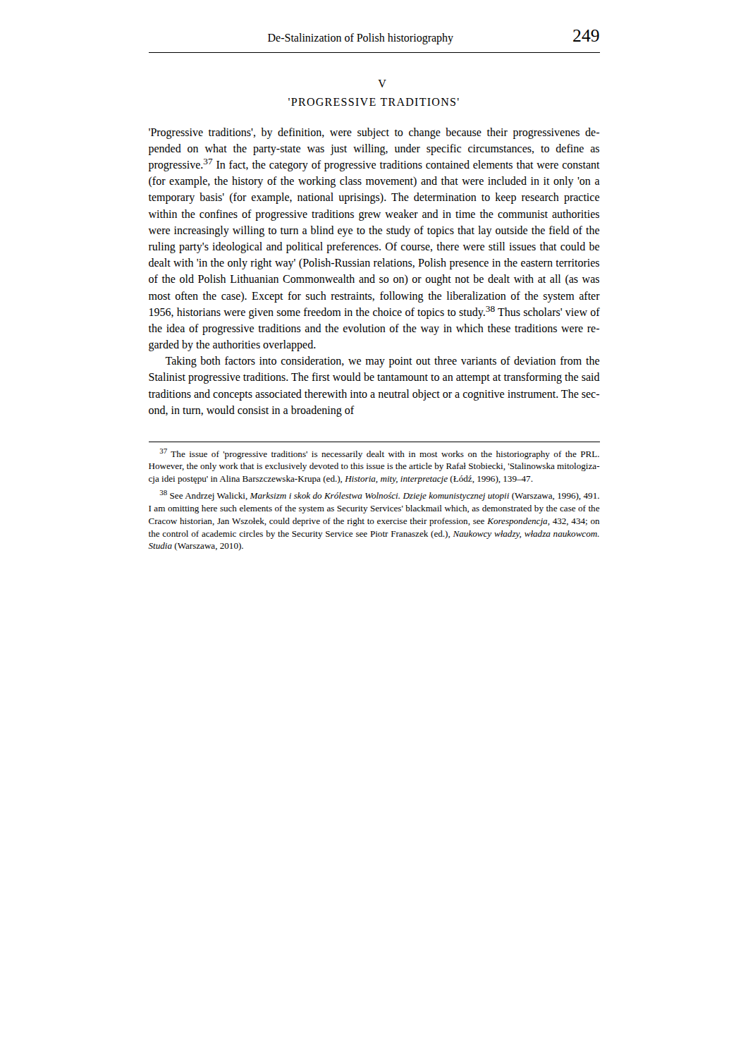De-Stalinization of Polish historiography 249
V
'Progressive Traditions'
'Progressive traditions', by definition, were subject to change because their progressivenes depended on what the party-state was just willing, under specific circumstances, to define as progressive.37 In fact, the category of progressive traditions contained elements that were constant (for example, the history of the working class movement) and that were included in it only 'on a temporary basis' (for example, national uprisings). The determination to keep research practice within the confines of progressive traditions grew weaker and in time the communist authorities were increasingly willing to turn a blind eye to the study of topics that lay outside the field of the ruling party's ideological and political preferences. Of course, there were still issues that could be dealt with 'in the only right way' (Polish-Russian relations, Polish presence in the eastern territories of the old Polish Lithuanian Commonwealth and so on) or ought not be dealt with at all (as was most often the case). Except for such restraints, following the liberalization of the system after 1956, historians were given some freedom in the choice of topics to study.38 Thus scholars' view of the idea of progressive traditions and the evolution of the way in which these traditions were regarded by the authorities overlapped.
Taking both factors into consideration, we may point out three variants of deviation from the Stalinist progressive traditions. The first would be tantamount to an attempt at transforming the said traditions and concepts associated therewith into a neutral object or a cognitive instrument. The second, in turn, would consist in a broadening of
37 The issue of 'progressive traditions' is necessarily dealt with in most works on the historiography of the PRL. However, the only work that is exclusively devoted to this issue is the article by Rafał Stobiecki, 'Stalinowska mitologizacja idei postępu' in Alina Barszczewska-Krupa (ed.), Historia, mity, interpretacje (Łódź, 1996), 139–47.
38 See Andrzej Walicki, Marksizm i skok do Królestwa Wolności. Dzieje komunistycznej utopii (Warszawa, 1996), 491. I am omitting here such elements of the system as Security Services' blackmail which, as demonstrated by the case of the Cracow historian, Jan Wszołek, could deprive of the right to exercise their profession, see Korespondencja, 432, 434; on the control of academic circles by the Security Service see Piotr Franaszek (ed.), Naukowcy władzy, władza naukowcom. Studia (Warszawa, 2010).